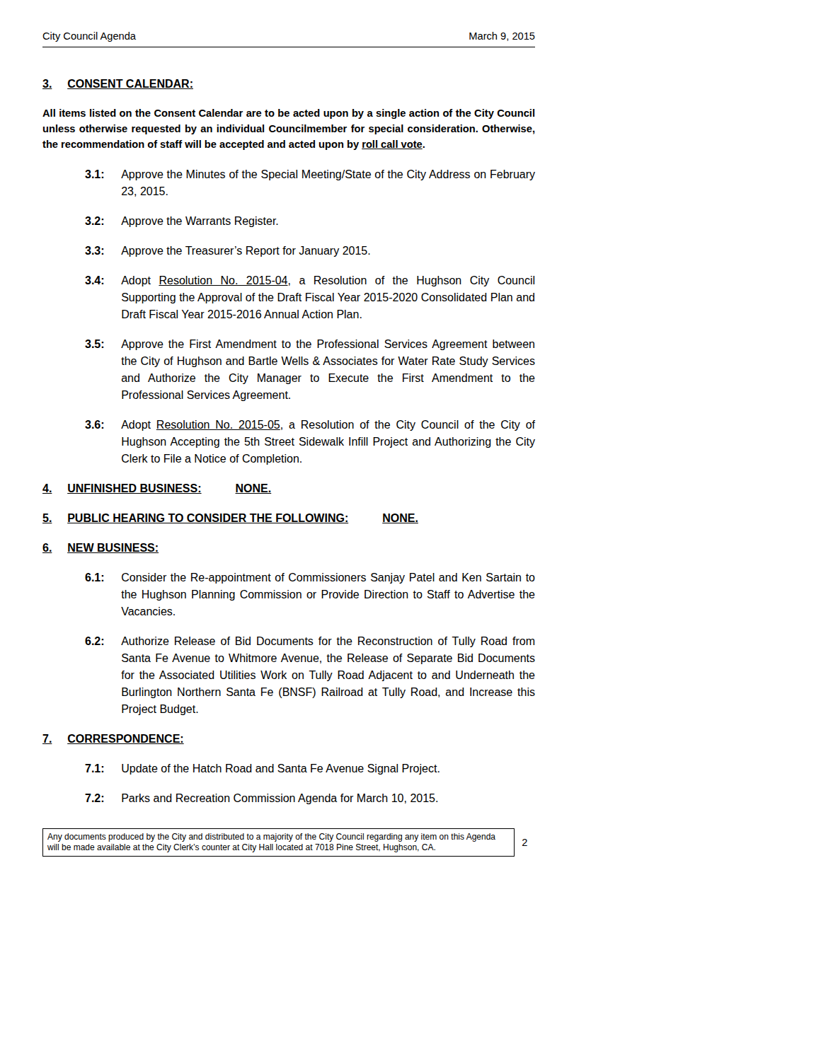City Council Agenda March 9, 2015
3. CONSENT CALENDAR:
All items listed on the Consent Calendar are to be acted upon by a single action of the City Council unless otherwise requested by an individual Councilmember for special consideration. Otherwise, the recommendation of staff will be accepted and acted upon by roll call vote.
3.1: Approve the Minutes of the Special Meeting/State of the City Address on February 23, 2015.
3.2: Approve the Warrants Register.
3.3: Approve the Treasurer’s Report for January 2015.
3.4: Adopt Resolution No. 2015-04, a Resolution of the Hughson City Council Supporting the Approval of the Draft Fiscal Year 2015-2020 Consolidated Plan and Draft Fiscal Year 2015-2016 Annual Action Plan.
3.5: Approve the First Amendment to the Professional Services Agreement between the City of Hughson and Bartle Wells & Associates for Water Rate Study Services and Authorize the City Manager to Execute the First Amendment to the Professional Services Agreement.
3.6: Adopt Resolution No. 2015-05, a Resolution of the City Council of the City of Hughson Accepting the 5th Street Sidewalk Infill Project and Authorizing the City Clerk to File a Notice of Completion.
4. UNFINISHED BUSINESS: NONE.
5. PUBLIC HEARING TO CONSIDER THE FOLLOWING: NONE.
6. NEW BUSINESS:
6.1: Consider the Re-appointment of Commissioners Sanjay Patel and Ken Sartain to the Hughson Planning Commission or Provide Direction to Staff to Advertise the Vacancies.
6.2: Authorize Release of Bid Documents for the Reconstruction of Tully Road from Santa Fe Avenue to Whitmore Avenue, the Release of Separate Bid Documents for the Associated Utilities Work on Tully Road Adjacent to and Underneath the Burlington Northern Santa Fe (BNSF) Railroad at Tully Road, and Increase this Project Budget.
7. CORRESPONDENCE:
7.1: Update of the Hatch Road and Santa Fe Avenue Signal Project.
7.2: Parks and Recreation Commission Agenda for March 10, 2015.
Any documents produced by the City and distributed to a majority of the City Council regarding any item on this Agenda will be made available at the City Clerk’s counter at City Hall located at 7018 Pine Street, Hughson, CA.
2